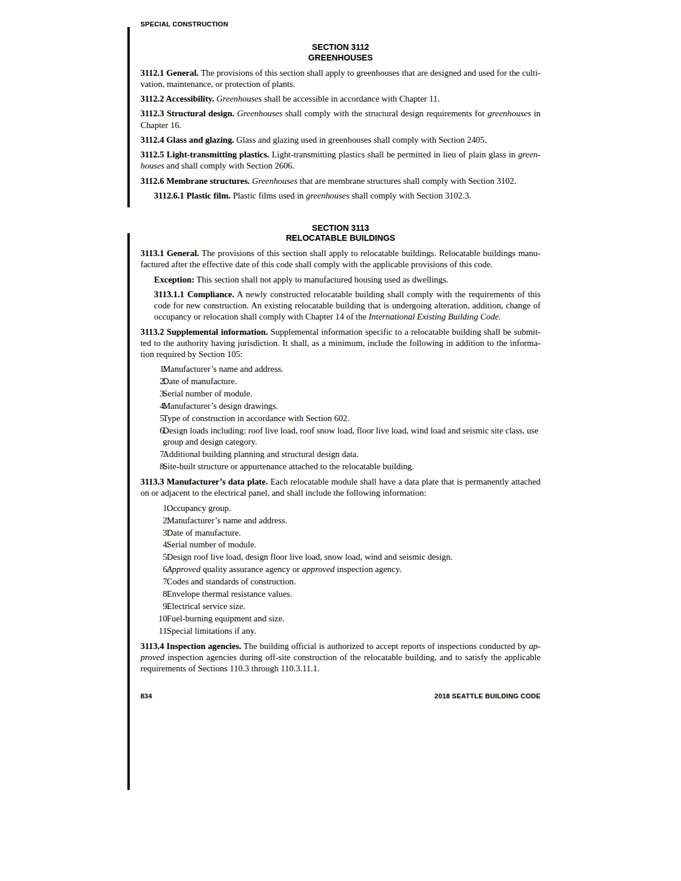SPECIAL CONSTRUCTION
SECTION 3112
GREENHOUSES
3112.1 General. The provisions of this section shall apply to greenhouses that are designed and used for the cultivation, maintenance, or protection of plants.
3112.2 Accessibility. Greenhouses shall be accessible in accordance with Chapter 11.
3112.3 Structural design. Greenhouses shall comply with the structural design requirements for greenhouses in Chapter 16.
3112.4 Glass and glazing. Glass and glazing used in greenhouses shall comply with Section 2405.
3112.5 Light-transmitting plastics. Light-transmitting plastics shall be permitted in lieu of plain glass in greenhouses and shall comply with Section 2606.
3112.6 Membrane structures. Greenhouses that are membrane structures shall comply with Section 3102.
3112.6.1 Plastic film. Plastic films used in greenhouses shall comply with Section 3102.3.
SECTION 3113
RELOCATABLE BUILDINGS
3113.1 General. The provisions of this section shall apply to relocatable buildings. Relocatable buildings manufactured after the effective date of this code shall comply with the applicable provisions of this code.
Exception: This section shall not apply to manufactured housing used as dwellings.
3113.1.1 Compliance. A newly constructed relocatable building shall comply with the requirements of this code for new construction. An existing relocatable building that is undergoing alteration, addition, change of occupancy or relocation shall comply with Chapter 14 of the International Existing Building Code.
3113.2 Supplemental information. Supplemental information specific to a relocatable building shall be submitted to the authority having jurisdiction. It shall, as a minimum, include the following in addition to the information required by Section 105:
Manufacturer’s name and address.
Date of manufacture.
Serial number of module.
Manufacturer’s design drawings.
Type of construction in accordance with Section 602.
Design loads including: roof live load, roof snow load, floor live load, wind load and seismic site class, use group and design category.
Additional building planning and structural design data.
Site-built structure or appurtenance attached to the relocatable building.
3113.3 Manufacturer’s data plate. Each relocatable module shall have a data plate that is permanently attached on or adjacent to the electrical panel, and shall include the following information:
Occupancy group.
Manufacturer’s name and address.
Date of manufacture.
Serial number of module.
Design roof live load, design floor live load, snow load, wind and seismic design.
Approved quality assurance agency or approved inspection agency.
Codes and standards of construction.
Envelope thermal resistance values.
Electrical service size.
Fuel-burning equipment and size.
Special limitations if any.
3113.4 Inspection agencies. The building official is authorized to accept reports of inspections conducted by approved inspection agencies during off-site construction of the relocatable building, and to satisfy the applicable requirements of Sections 110.3 through 110.3.11.1.
834 2018 SEATTLE BUILDING CODE